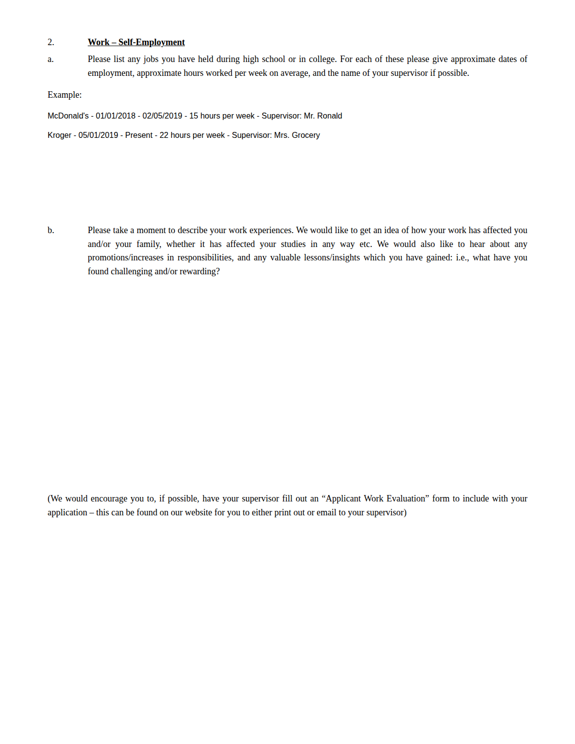2. Work – Self-Employment
a. Please list any jobs you have held during high school or in college. For each of these please give approximate dates of employment, approximate hours worked per week on average, and the name of your supervisor if possible.
Example:
McDonald's - 01/01/2018 - 02/05/2019 - 15 hours per week - Supervisor: Mr. Ronald
Kroger - 05/01/2019 - Present - 22 hours per week - Supervisor: Mrs. Grocery
b. Please take a moment to describe your work experiences. We would like to get an idea of how your work has affected you and/or your family, whether it has affected your studies in any way etc. We would also like to hear about any promotions/increases in responsibilities, and any valuable lessons/insights which you have gained: i.e., what have you found challenging and/or rewarding?
(We would encourage you to, if possible, have your supervisor fill out an “Applicant Work Evaluation” form to include with your application – this can be found on our website for you to either print out or email to your supervisor)